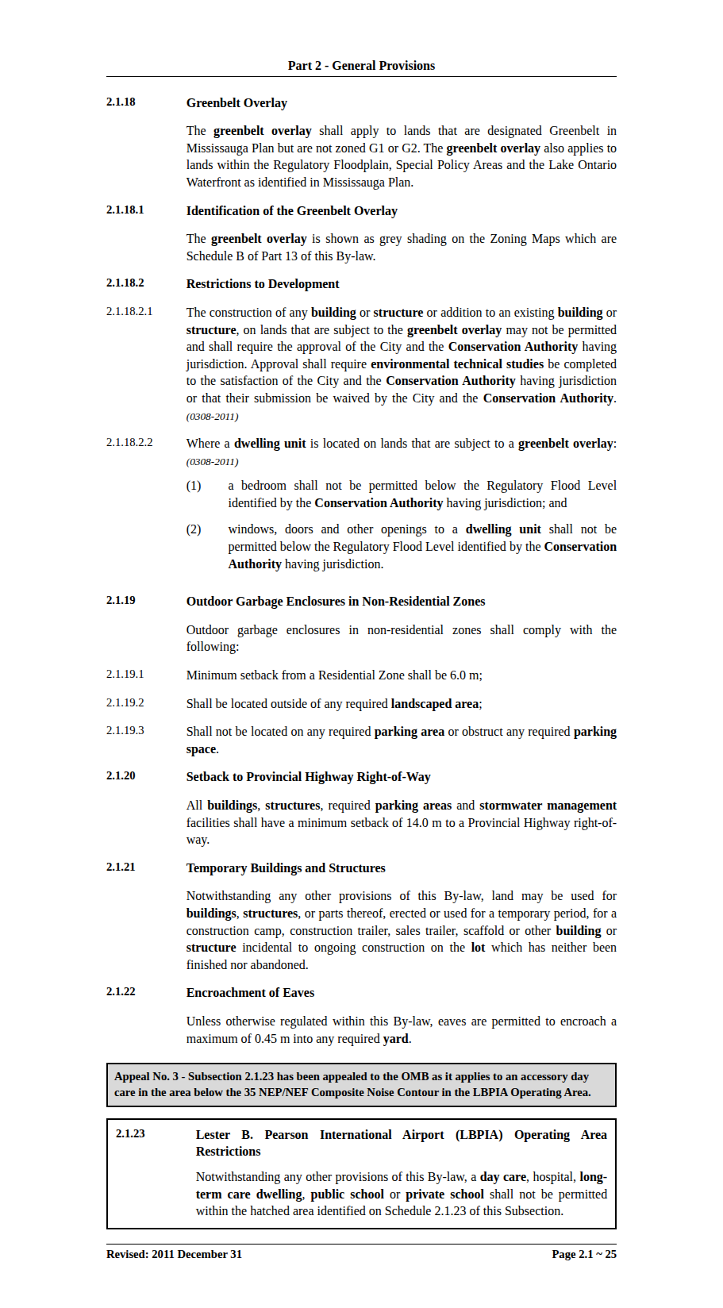Part 2 - General Provisions
2.1.18
Greenbelt Overlay
The greenbelt overlay shall apply to lands that are designated Greenbelt in Mississauga Plan but are not zoned G1 or G2. The greenbelt overlay also applies to lands within the Regulatory Floodplain, Special Policy Areas and the Lake Ontario Waterfront as identified in Mississauga Plan.
2.1.18.1
Identification of the Greenbelt Overlay
The greenbelt overlay is shown as grey shading on the Zoning Maps which are Schedule B of Part 13 of this By-law.
2.1.18.2
Restrictions to Development
2.1.18.2.1
The construction of any building or structure or addition to an existing building or structure, on lands that are subject to the greenbelt overlay may not be permitted and shall require the approval of the City and the Conservation Authority having jurisdiction. Approval shall require environmental technical studies be completed to the satisfaction of the City and the Conservation Authority having jurisdiction or that their submission be waived by the City and the Conservation Authority. (0308-2011)
2.1.18.2.2
Where a dwelling unit is located on lands that are subject to a greenbelt overlay: (0308-2011)
(1)
a bedroom shall not be permitted below the Regulatory Flood Level identified by the Conservation Authority having jurisdiction; and
(2)
windows, doors and other openings to a dwelling unit shall not be permitted below the Regulatory Flood Level identified by the Conservation Authority having jurisdiction.
2.1.19
Outdoor Garbage Enclosures in Non-Residential Zones
Outdoor garbage enclosures in non-residential zones shall comply with the following:
2.1.19.1
Minimum setback from a Residential Zone shall be 6.0 m;
2.1.19.2
Shall be located outside of any required landscaped area;
2.1.19.3
Shall not be located on any required parking area or obstruct any required parking space.
2.1.20
Setback to Provincial Highway Right-of-Way
All buildings, structures, required parking areas and stormwater management facilities shall have a minimum setback of 14.0 m to a Provincial Highway right-of-way.
2.1.21
Temporary Buildings and Structures
Notwithstanding any other provisions of this By-law, land may be used for buildings, structures, or parts thereof, erected or used for a temporary period, for a construction camp, construction trailer, sales trailer, scaffold or other building or structure incidental to ongoing construction on the lot which has neither been finished nor abandoned.
2.1.22
Encroachment of Eaves
Unless otherwise regulated within this By-law, eaves are permitted to encroach a maximum of 0.45 m into any required yard.
Appeal No. 3 - Subsection 2.1.23 has been appealed to the OMB as it applies to an accessory day care in the area below the 35 NEP/NEF Composite Noise Contour in the LBPIA Operating Area.
2.1.23
Lester B. Pearson International Airport (LBPIA) Operating Area Restrictions
Notwithstanding any other provisions of this By-law, a day care, hospital, long-term care dwelling, public school or private school shall not be permitted within the hatched area identified on Schedule 2.1.23 of this Subsection.
Revised: 2011 December 31 Page 2.1 ~ 25